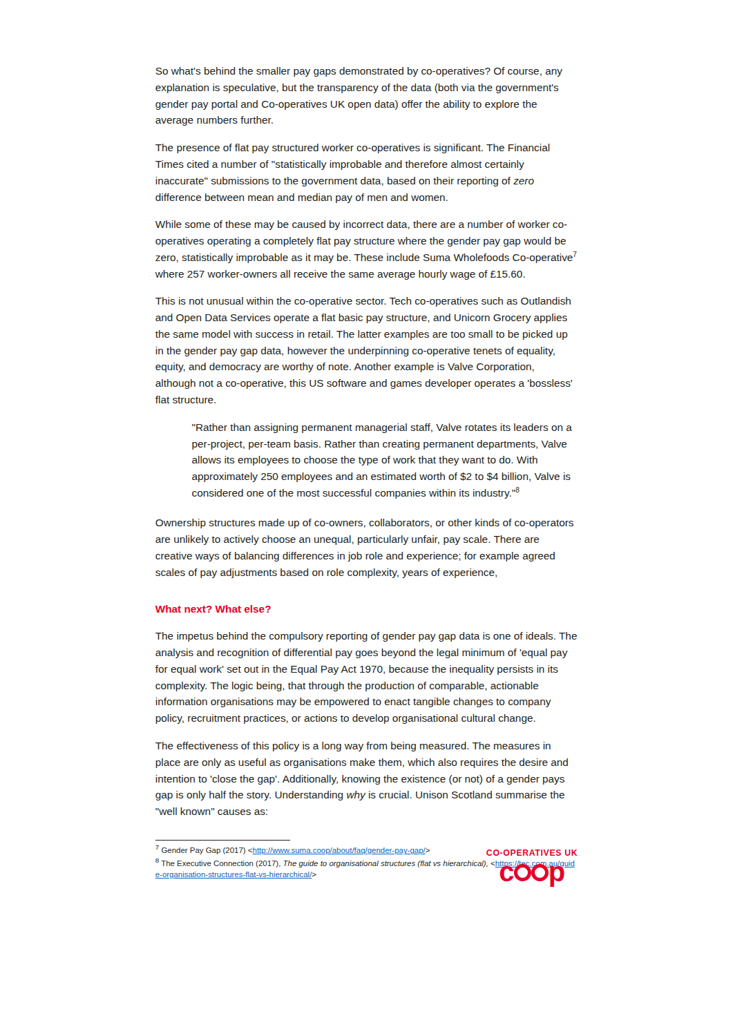So what's behind the smaller pay gaps demonstrated by co-operatives? Of course, any explanation is speculative, but the transparency of the data (both via the government's gender pay portal and Co-operatives UK open data) offer the ability to explore the average numbers further.
The presence of flat pay structured worker co-operatives is significant. The Financial Times cited a number of "statistically improbable and therefore almost certainly inaccurate" submissions to the government data, based on their reporting of zero difference between mean and median pay of men and women.
While some of these may be caused by incorrect data, there are a number of worker co-operatives operating a completely flat pay structure where the gender pay gap would be zero, statistically improbable as it may be. These include Suma Wholefoods Co-operative7 where 257 worker-owners all receive the same average hourly wage of £15.60.
This is not unusual within the co-operative sector. Tech co-operatives such as Outlandish and Open Data Services operate a flat basic pay structure, and Unicorn Grocery applies the same model with success in retail. The latter examples are too small to be picked up in the gender pay gap data, however the underpinning co-operative tenets of equality, equity, and democracy are worthy of note. Another example is Valve Corporation, although not a co-operative, this US software and games developer operates a 'bossless' flat structure.
"Rather than assigning permanent managerial staff, Valve rotates its leaders on a per-project, per-team basis. Rather than creating permanent departments, Valve allows its employees to choose the type of work that they want to do. With approximately 250 employees and an estimated worth of $2 to $4 billion, Valve is considered one of the most successful companies within its industry."8
Ownership structures made up of co-owners, collaborators, or other kinds of co-operators are unlikely to actively choose an unequal, particularly unfair, pay scale. There are creative ways of balancing differences in job role and experience; for example agreed scales of pay adjustments based on role complexity, years of experience,
What next? What else?
The impetus behind the compulsory reporting of gender pay gap data is one of ideals. The analysis and recognition of differential pay goes beyond the legal minimum of 'equal pay for equal work' set out in the Equal Pay Act 1970, because the inequality persists in its complexity. The logic being, that through the production of comparable, actionable information organisations may be empowered to enact tangible changes to company policy, recruitment practices, or actions to develop organisational cultural change.
The effectiveness of this policy is a long way from being measured. The measures in place are only as useful as organisations make them, which also requires the desire and intention to 'close the gap'. Additionally, knowing the existence (or not) of a gender pays gap is only half the story. Understanding why is crucial. Unison Scotland summarise the "well known" causes as:
7 Gender Pay Gap (2017) <http://www.suma.coop/about/faq/gender-pay-gap/>
8 The Executive Connection (2017), The guide to organisational structures (flat vs hierarchical), <https://tec.com.au/guide-organisation-structures-flat-vs-hierarchical/>
CO-OPERATIVES UK
c p